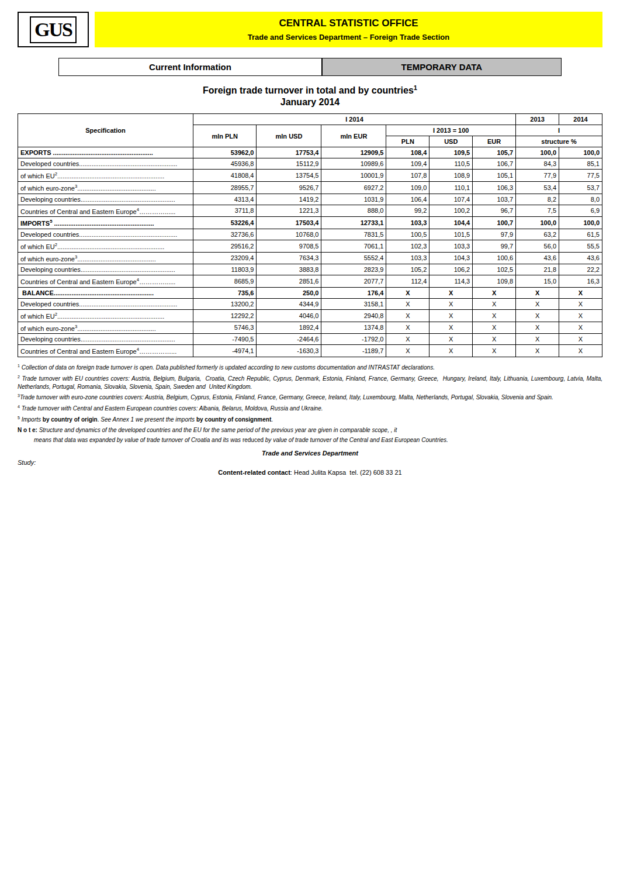GUS
CENTRAL STATISTIC OFFICE
Trade and Services Department – Foreign Trade Section
Current Information
TEMPORARY DATA
Foreign trade turnover in total and by countries1
January 2014
| Specification | I 2014 | 2013 | 2014 |
| --- | --- | --- | --- |
| mln PLN | mln USD | mln EUR | I 2013 = 100 | I |
| PLN | USD | EUR | structure % |
| EXPORTS ........................................................ | 53962,0 | 17753,4 | 12909,5 | 108,4 | 109,5 | 105,7 | 100,0 | 100,0 |
| Developed countries....................................................... | 45936,8 | 15112,9 | 10989,6 | 109,4 | 110,5 | 106,7 | 84,3 | 85,1 |
| of which EU 2 ............................................................ | 41808,4 | 13754,5 | 10001,9 | 107,8 | 108,9 | 105,1 | 77,9 | 77,5 |
| of which euro-zone 3 ............................................ | 28955,7 | 9526,7 | 6927,2 | 109,0 | 110,1 | 106,3 | 53,4 | 53,7 |
| Developing countries..................................................... | 4313,4 | 1419,2 | 1031,9 | 106,4 | 107,4 | 103,7 | 8,2 | 8,0 |
| Countries of Central and Eastern Europe 4 …………...... | 3711,8 | 1221,3 | 888,0 | 99,2 | 100,2 | 96,7 | 7,5 | 6,9 |
| IMPORTS 5 ........................................................ | 53226,4 | 17503,4 | 12733,1 | 103,3 | 104,4 | 100,7 | 100,0 | 100,0 |
| Developed countries....................................................... | 32736,6 | 10768,0 | 7831,5 | 100,5 | 101,5 | 97,9 | 63,2 | 61,5 |
| of which EU 2 ............................................................ | 29516,2 | 9708,5 | 7061,1 | 102,3 | 103,3 | 99,7 | 56,0 | 55,5 |
| of which euro-zone 3 ............................................ | 23209,4 | 7634,3 | 5552,4 | 103,3 | 104,3 | 100,6 | 43,6 | 43,6 |
| Developing countries..................................................... | 11803,9 | 3883,8 | 2823,9 | 105,2 | 106,2 | 102,5 | 21,8 | 22,2 |
| Countries of Central and Eastern Europe 4 …………...... | 8685,9 | 2851,6 | 2077,7 | 112,4 | 114,3 | 109,8 | 15,0 | 16,3 |
| BALANCE........................................................ | 735,6 | 250,0 | 176,4 | X | X | X | X | X |
| Developed countries....................................................... | 13200,2 | 4344,9 | 3158,1 | X | X | X | X | X |
| of which EU 2 ............................................................ | 12292,2 | 4046,0 | 2940,8 | X | X | X | X | X |
| of which euro-zone 3 ............................................ | 5746,3 | 1892,4 | 1374,8 | X | X | X | X | X |
| Developing countries..................................................... | -7490,5 | -2464,6 | -1792,0 | X | X | X | X | X |
| Countries of Central and Eastern Europe 4 ……………... | -4974,1 | -1630,3 | -1189,7 | X | X | X | X | X |
1 Collection of data on foreign trade turnover is open. Data published formerly is updated according to new customs documentation and INTRASTAT declarations.
2 Trade turnover with EU countries covers: Austria, Belgium, Bulgaria, Croatia, Czech Republic, Cyprus, Denmark, Estonia, Finland, France, Germany, Greece, Hungary, Ireland, Italy, Lithuania, Luxembourg, Latvia, Malta, Netherlands, Portugal, Romania, Slovakia, Slovenia, Spain, Sweden and United Kingdom.
3Trade turnover with euro-zone countries covers: Austria, Belgium, Cyprus, Estonia, Finland, France, Germany, Greece, Ireland, Italy, Luxembourg, Malta, Netherlands, Portugal, Slovakia, Slovenia and Spain.
4 Trade turnover with Central and Eastern European countries covers: Albania, Belarus, Moldova, Russia and Ukraine.
5 Imports by country of origin. See Annex 1 we present the imports by country of consignment.
N o t e: Structure and dynamics of the developed countries and the EU for the same period of the previous year are given in comparable scope, , it
means that data was expanded by value of trade turnover of Croatia and its was reduced by value of trade turnover of the Central and East European Countries.
Trade and Services Department
Study:
Content-related contact: Head Julita Kapsa tel. (22) 608 33 21